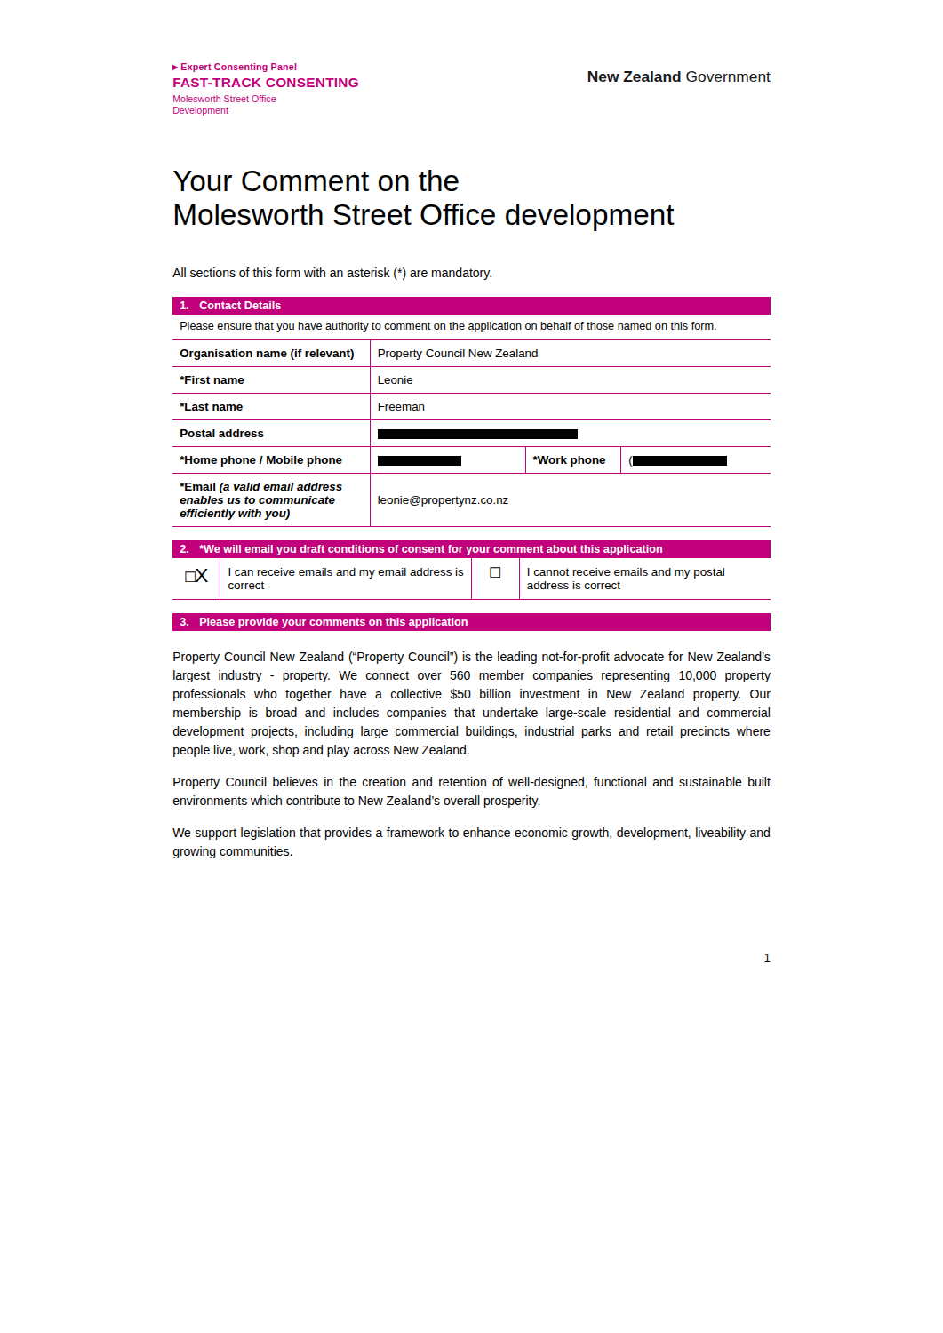Expert Consenting Panel
FAST-TRACK CONSENTING
Molesworth Street Office
Development
New Zealand Government
Your Comment on the
Molesworth Street Office development
All sections of this form with an asterisk (*) are mandatory.
1. Contact Details
Please ensure that you have authority to comment on the application on behalf of those named on this form.
| Organisation name (if relevant) | Property Council New Zealand |
| *First name | Leonie |
| *Last name | Freeman |
| Postal address | |
| *Home phone / Mobile phone | | *Work phone | ( |
| *Email (a valid email address enables us to communicate efficiently with you) | leonie@propertynz.co.nz |
2.*We will email you draft conditions of consent for your comment about this application
| ☐ X | I can receive emails and my email address is correct | ☐ | I cannot receive emails and my postal address is correct |
3. Please provide your comments on this application
Property Council New Zealand (“Property Council”) is the leading not-for-profit advocate for New Zealand’s largest industry - property. We connect over 560 member companies representing 10,000 property professionals who together have a collective $50 billion investment in New Zealand property. Our membership is broad and includes companies that undertake large-scale residential and commercial development projects, including large commercial buildings, industrial parks and retail precincts where people live, work, shop and play across New Zealand.
Property Council believes in the creation and retention of well-designed, functional and sustainable built environments which contribute to New Zealand’s overall prosperity.
We support legislation that provides a framework to enhance economic growth, development, liveability and growing communities.
1